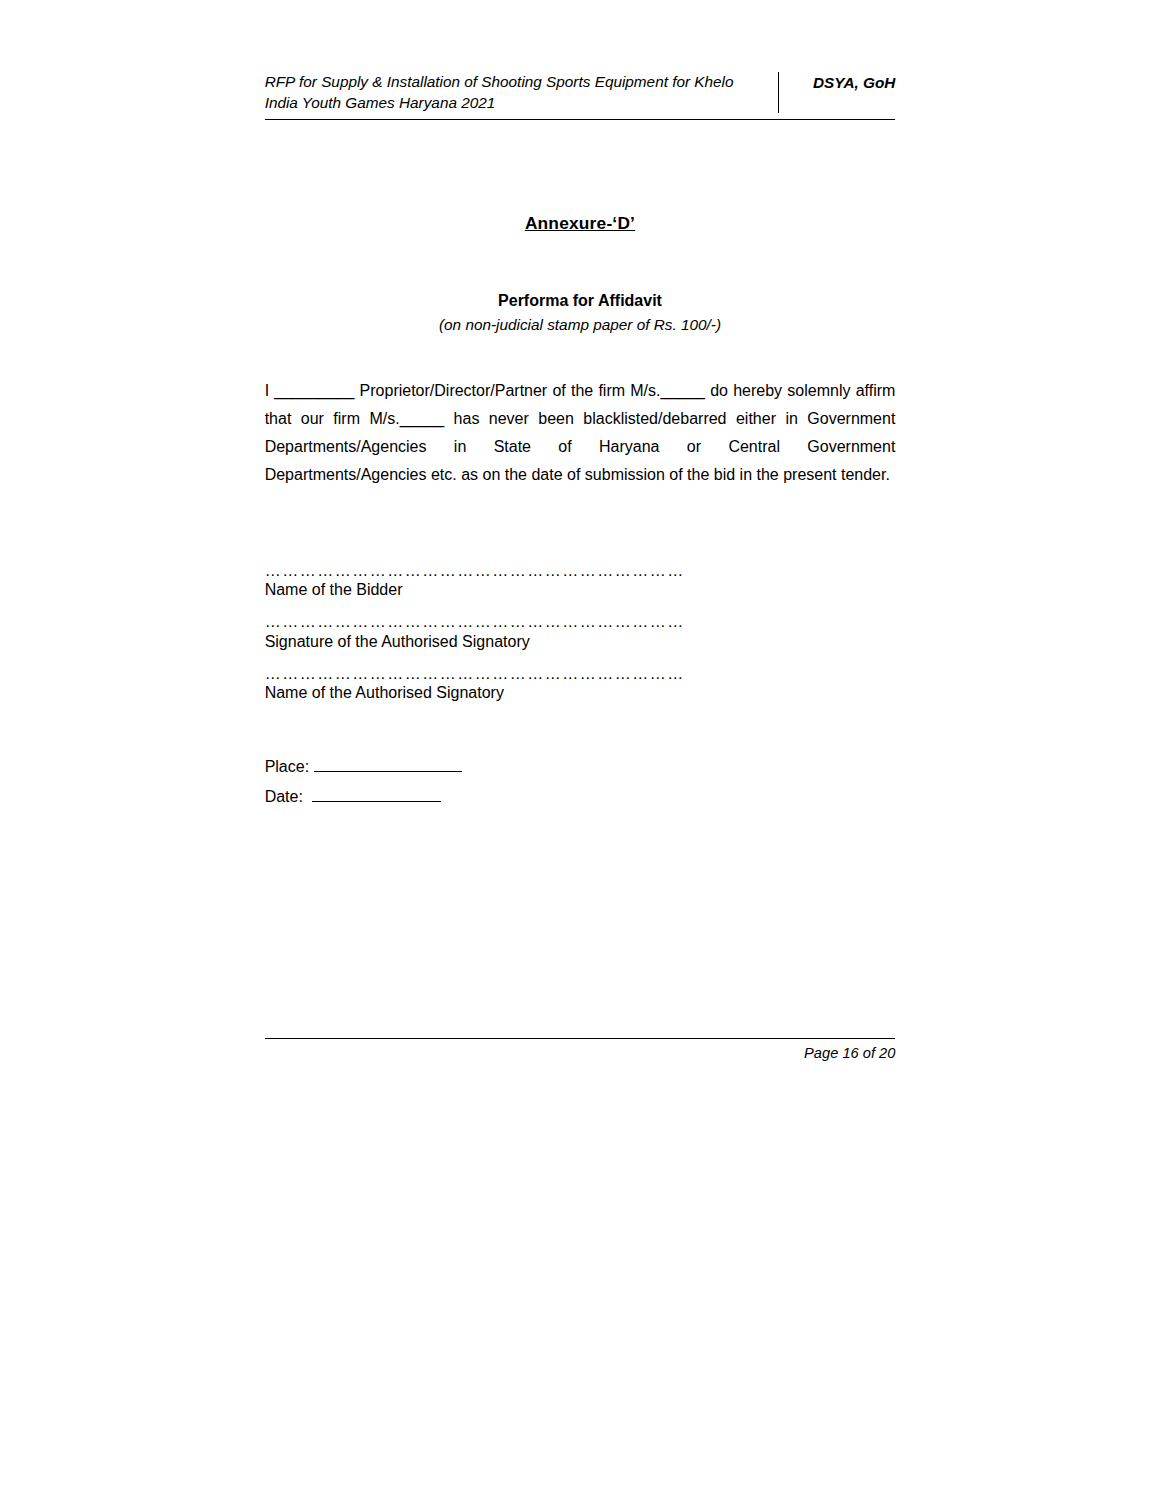RFP for Supply & Installation of Shooting Sports Equipment for Khelo India Youth Games Haryana 2021
DSYA, GoH
Annexure-‘D’
Performa for Affidavit
(on non-judicial stamp paper of Rs. 100/-)
I _________ Proprietor/Director/Partner of the firm M/s._____ do hereby solemnly affirm that our firm M/s._____ has never been blacklisted/debarred either in Government Departments/Agencies in State of Haryana or Central Government Departments/Agencies etc. as on the date of submission of the bid in the present tender.
………………………………………………………………
Name of the Bidder
………………………………………………………………
Signature of the Authorised Signatory
………………………………………………………………
Name of the Authorised Signatory
Place:
Date:
Page 16 of 20